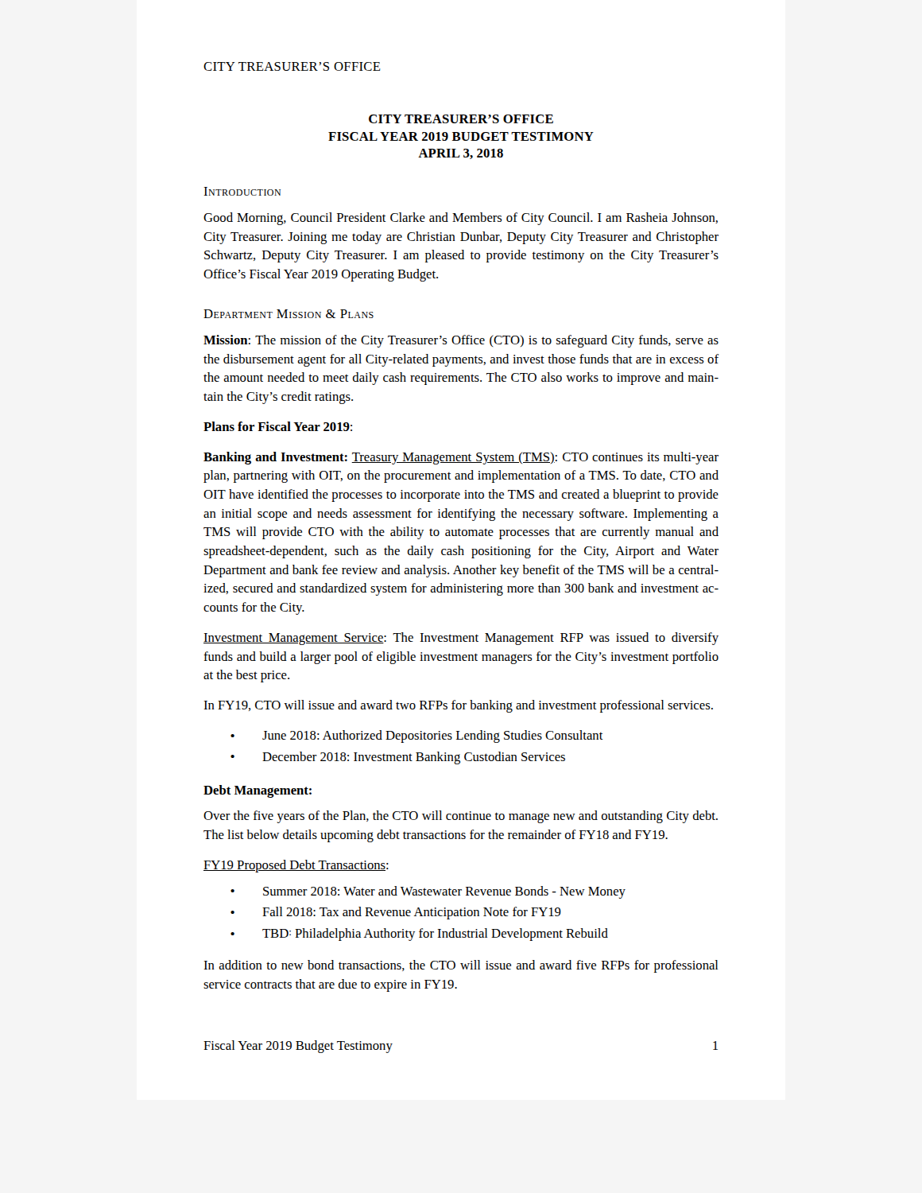CITY TREASURER’S OFFICE
CITY TREASURER’S OFFICE
FISCAL YEAR 2019 BUDGET TESTIMONY
APRIL 3, 2018
Introduction
Good Morning, Council President Clarke and Members of City Council. I am Rasheia Johnson, City Treasurer. Joining me today are Christian Dunbar, Deputy City Treasurer and Christopher Schwartz, Deputy City Treasurer. I am pleased to provide testimony on the City Treasurer’s Office’s Fiscal Year 2019 Operating Budget.
Department Mission & Plans
Mission: The mission of the City Treasurer’s Office (CTO) is to safeguard City funds, serve as the disbursement agent for all City-related payments, and invest those funds that are in excess of the amount needed to meet daily cash requirements. The CTO also works to improve and maintain the City’s credit ratings.
Plans for Fiscal Year 2019:
Banking and Investment: Treasury Management System (TMS): CTO continues its multi-year plan, partnering with OIT, on the procurement and implementation of a TMS. To date, CTO and OIT have identified the processes to incorporate into the TMS and created a blueprint to provide an initial scope and needs assessment for identifying the necessary software. Implementing a TMS will provide CTO with the ability to automate processes that are currently manual and spreadsheet-dependent, such as the daily cash positioning for the City, Airport and Water Department and bank fee review and analysis. Another key benefit of the TMS will be a centralized, secured and standardized system for administering more than 300 bank and investment accounts for the City.
Investment Management Service: The Investment Management RFP was issued to diversify funds and build a larger pool of eligible investment managers for the City’s investment portfolio at the best price.
In FY19, CTO will issue and award two RFPs for banking and investment professional services.
June 2018: Authorized Depositories Lending Studies Consultant
December 2018: Investment Banking Custodian Services
Debt Management:
Over the five years of the Plan, the CTO will continue to manage new and outstanding City debt. The list below details upcoming debt transactions for the remainder of FY18 and FY19.
FY19 Proposed Debt Transactions:
Summer 2018: Water and Wastewater Revenue Bonds - New Money
Fall 2018: Tax and Revenue Anticipation Note for FY19
TBD: Philadelphia Authority for Industrial Development Rebuild
In addition to new bond transactions, the CTO will issue and award five RFPs for professional service contracts that are due to expire in FY19.
Fiscal Year 2019 Budget Testimony 1